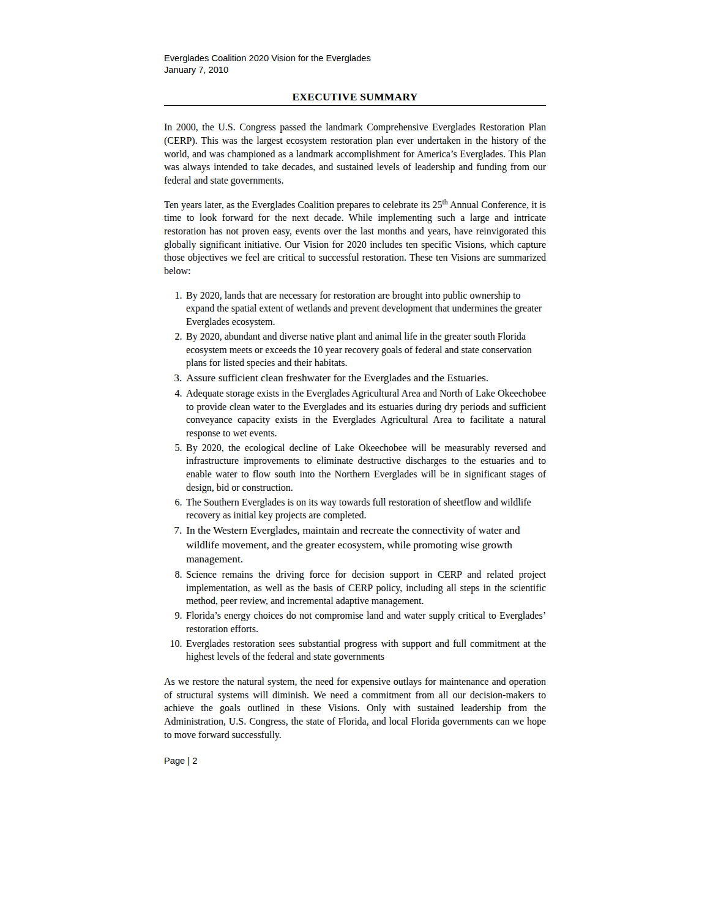Everglades Coalition 2020 Vision for the Everglades
January 7, 2010
EXECUTIVE SUMMARY
In 2000, the U.S. Congress passed the landmark Comprehensive Everglades Restoration Plan (CERP). This was the largest ecosystem restoration plan ever undertaken in the history of the world, and was championed as a landmark accomplishment for America’s Everglades. This Plan was always intended to take decades, and sustained levels of leadership and funding from our federal and state governments.
Ten years later, as the Everglades Coalition prepares to celebrate its 25th Annual Conference, it is time to look forward for the next decade. While implementing such a large and intricate restoration has not proven easy, events over the last months and years, have reinvigorated this globally significant initiative. Our Vision for 2020 includes ten specific Visions, which capture those objectives we feel are critical to successful restoration. These ten Visions are summarized below:
By 2020, lands that are necessary for restoration are brought into public ownership to expand the spatial extent of wetlands and prevent development that undermines the greater Everglades ecosystem.
By 2020, abundant and diverse native plant and animal life in the greater south Florida ecosystem meets or exceeds the 10 year recovery goals of federal and state conservation plans for listed species and their habitats.
Assure sufficient clean freshwater for the Everglades and the Estuaries.
Adequate storage exists in the Everglades Agricultural Area and North of Lake Okeechobee to provide clean water to the Everglades and its estuaries during dry periods and sufficient conveyance capacity exists in the Everglades Agricultural Area to facilitate a natural response to wet events.
By 2020, the ecological decline of Lake Okeechobee will be measurably reversed and infrastructure improvements to eliminate destructive discharges to the estuaries and to enable water to flow south into the Northern Everglades will be in significant stages of design, bid or construction.
The Southern Everglades is on its way towards full restoration of sheetflow and wildlife recovery as initial key projects are completed.
In the Western Everglades, maintain and recreate the connectivity of water and wildlife movement, and the greater ecosystem, while promoting wise growth management.
Science remains the driving force for decision support in CERP and related project implementation, as well as the basis of CERP policy, including all steps in the scientific method, peer review, and incremental adaptive management.
Florida’s energy choices do not compromise land and water supply critical to Everglades’ restoration efforts.
Everglades restoration sees substantial progress with support and full commitment at the highest levels of the federal and state governments
As we restore the natural system, the need for expensive outlays for maintenance and operation of structural systems will diminish. We need a commitment from all our decision-makers to achieve the goals outlined in these Visions. Only with sustained leadership from the Administration, U.S. Congress, the state of Florida, and local Florida governments can we hope to move forward successfully.
Page | 2